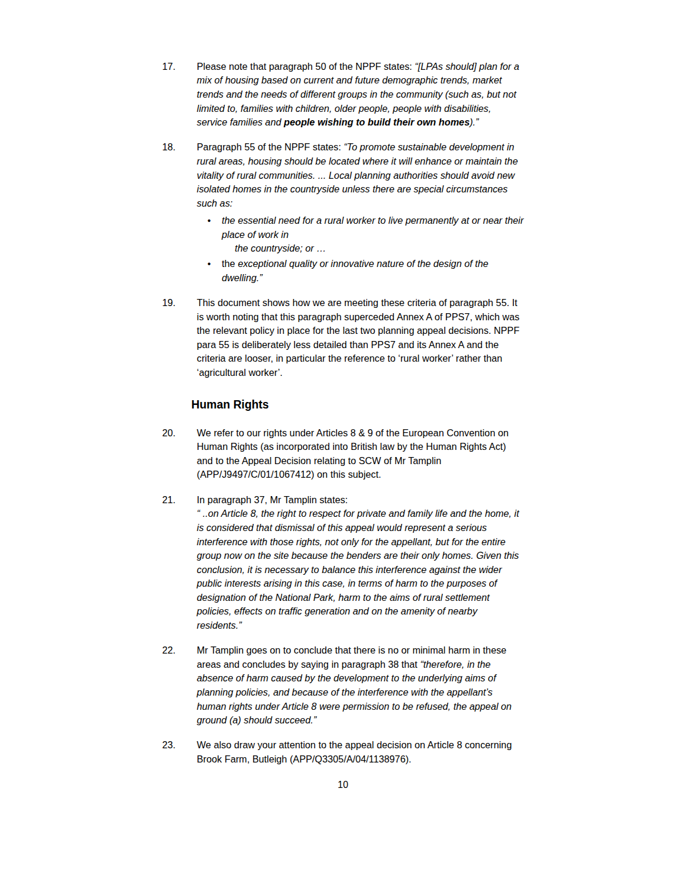17. Please note that paragraph 50 of the NPPF states: “[LPAs should] plan for a mix of housing based on current and future demographic trends, market trends and the needs of different groups in the community (such as, but not limited to, families with children, older people, people with disabilities, service families and people wishing to build their own homes).”
18. Paragraph 55 of the NPPF states: “To promote sustainable development in rural areas, housing should be located where it will enhance or maintain the vitality of rural communities. ... Local planning authorities should avoid new isolated homes in the countryside unless there are special circumstances such as:
•the essential need for a rural worker to live permanently at or near their place of work in the countryside; or …
•the exceptional quality or innovative nature of the design of the dwelling.”
19. This document shows how we are meeting these criteria of paragraph 55. It is worth noting that this paragraph superceded Annex A of PPS7, which was the relevant policy in place for the last two planning appeal decisions. NPPF para 55 is deliberately less detailed than PPS7 and its Annex A and the criteria are looser, in particular the reference to ‘rural worker’ rather than ‘agricultural worker’.
Human Rights
20. We refer to our rights under Articles 8 & 9 of the European Convention on Human Rights (as incorporated into British law by the Human Rights Act) and to the Appeal Decision relating to SCW of Mr Tamplin (APP/J9497/C/01/1067412) on this subject.
21. In paragraph 37, Mr Tamplin states:
“ ..on Article 8, the right to respect for private and family life and the home, it is considered that dismissal of this appeal would represent a serious interference with those rights, not only for the appellant, but for the entire group now on the site because the benders are their only homes. Given this conclusion, it is necessary to balance this interference against the wider public interests arising in this case, in terms of harm to the purposes of designation of the National Park, harm to the aims of rural settlement policies, effects on traffic generation and on the amenity of nearby residents.”
22. Mr Tamplin goes on to conclude that there is no or minimal harm in these areas and concludes by saying in paragraph 38 that “therefore, in the absence of harm caused by the development to the underlying aims of planning policies, and because of the interference with the appellant’s human rights under Article 8 were permission to be refused, the appeal on ground (a) should succeed.”
23. We also draw your attention to the appeal decision on Article 8 concerning Brook Farm, Butleigh (APP/Q3305/A/04/1138976).
10